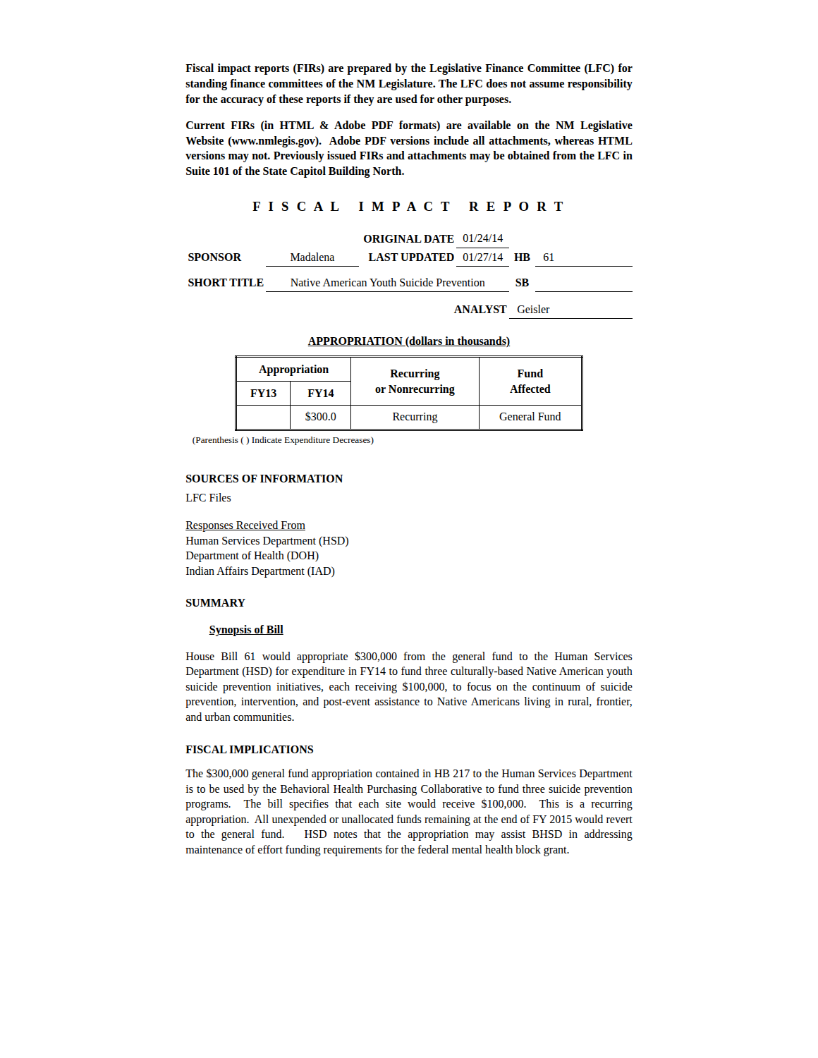Fiscal impact reports (FIRs) are prepared by the Legislative Finance Committee (LFC) for standing finance committees of the NM Legislature. The LFC does not assume responsibility for the accuracy of these reports if they are used for other purposes.
Current FIRs (in HTML & Adobe PDF formats) are available on the NM Legislative Website (www.nmlegis.gov). Adobe PDF versions include all attachments, whereas HTML versions may not. Previously issued FIRs and attachments may be obtained from the LFC in Suite 101 of the State Capitol Building North.
F I S C A L I M P A C T R E P O R T
| | | ORIGINAL DATE | 01/24/14 | | |
| SPONSOR | Madalena | LAST UPDATED | 01/27/14 | HB | 61 |
| SHORT TITLE | Native American Youth Suicide Prevention | SB | |
| ANALYST | Geisler |
APPROPRIATION (dollars in thousands)
| Appropriation | Recurring or Nonrecurring | Fund Affected |
| --- | --- | --- |
| FY13 | FY14 |
| | $300.0 | Recurring | General Fund |
(Parenthesis ( ) Indicate Expenditure Decreases)
SOURCES OF INFORMATION
LFC Files
Responses Received From
Human Services Department (HSD)
Department of Health (DOH)
Indian Affairs Department (IAD)
SUMMARY
Synopsis of Bill
House Bill 61 would appropriate $300,000 from the general fund to the Human Services Department (HSD) for expenditure in FY14 to fund three culturally-based Native American youth suicide prevention initiatives, each receiving $100,000, to focus on the continuum of suicide prevention, intervention, and post-event assistance to Native Americans living in rural, frontier, and urban communities.
FISCAL IMPLICATIONS
The $300,000 general fund appropriation contained in HB 217 to the Human Services Department is to be used by the Behavioral Health Purchasing Collaborative to fund three suicide prevention programs. The bill specifies that each site would receive $100,000. This is a recurring appropriation. All unexpended or unallocated funds remaining at the end of FY 2015 would revert to the general fund. HSD notes that the appropriation may assist BHSD in addressing maintenance of effort funding requirements for the federal mental health block grant.